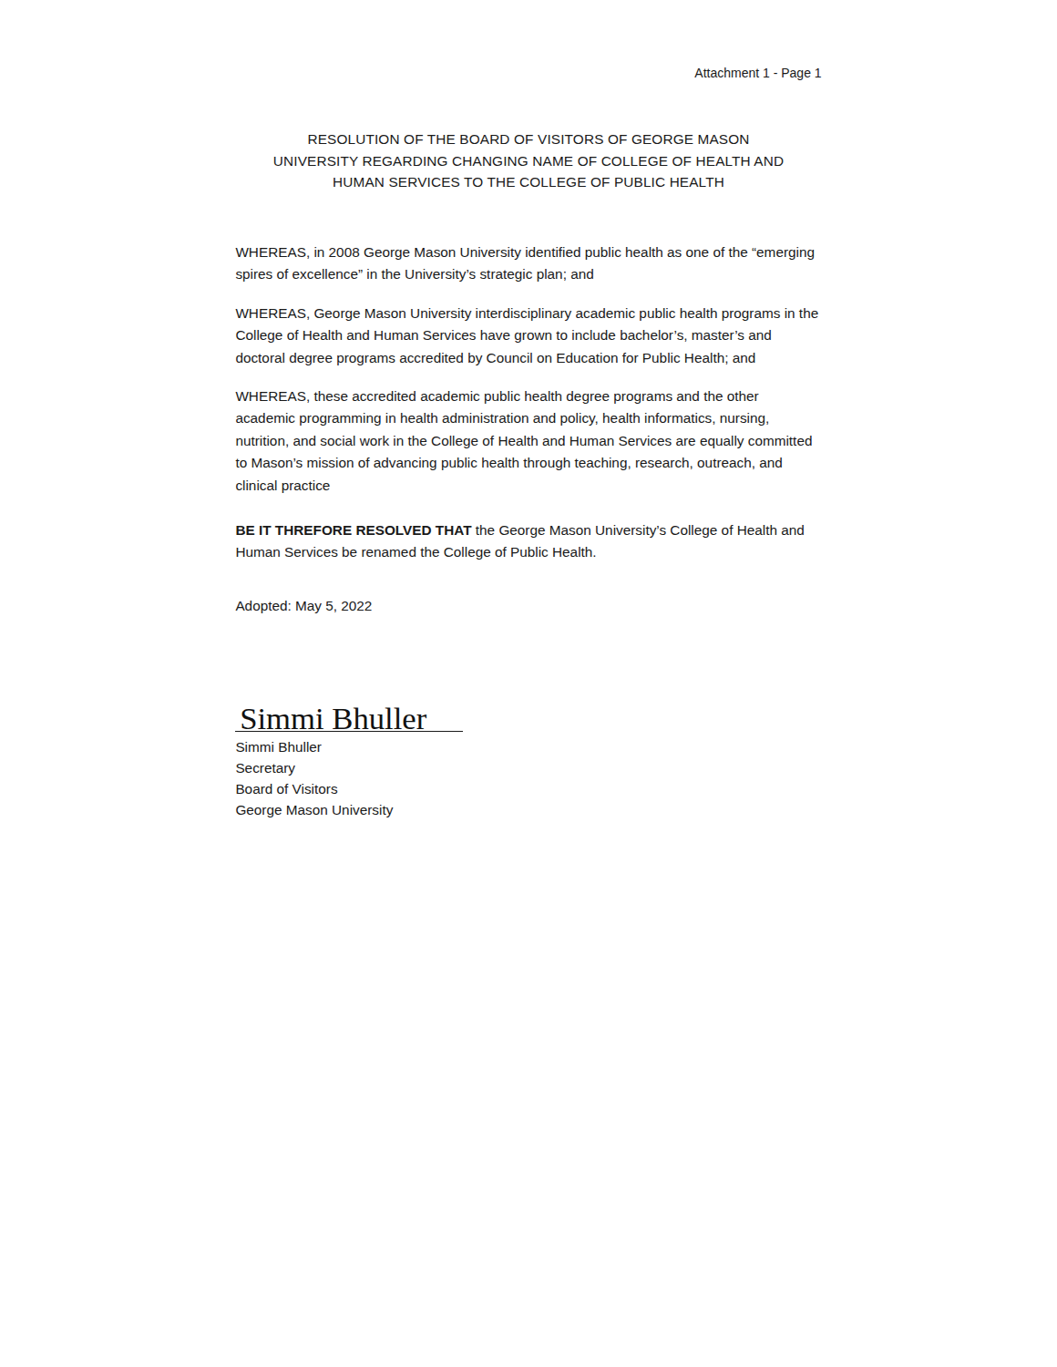Attachment 1 - Page 1
RESOLUTION OF THE BOARD OF VISITORS OF GEORGE MASON UNIVERSITY REGARDING CHANGING NAME OF COLLEGE OF HEALTH AND HUMAN SERVICES TO THE COLLEGE OF PUBLIC HEALTH
WHEREAS, in 2008 George Mason University identified public health as one of the “emerging spires of excellence” in the University’s strategic plan; and
WHEREAS, George Mason University interdisciplinary academic public health programs in the College of Health and Human Services have grown to include bachelor’s, master’s and doctoral degree programs accredited by Council on Education for Public Health; and
WHEREAS, these accredited academic public health degree programs and the other academic programming in health administration and policy, health informatics, nursing, nutrition, and social work in the College of Health and Human Services are equally committed to Mason’s mission of advancing public health through teaching, research, outreach, and clinical practice
BE IT THREFORE RESOLVED THAT the George Mason University’s College of Health and Human Services be renamed the College of Public Health.
Adopted: May 5, 2022
Simmi Bhuller
Simmi Bhuller
Secretary
Board of Visitors
George Mason University